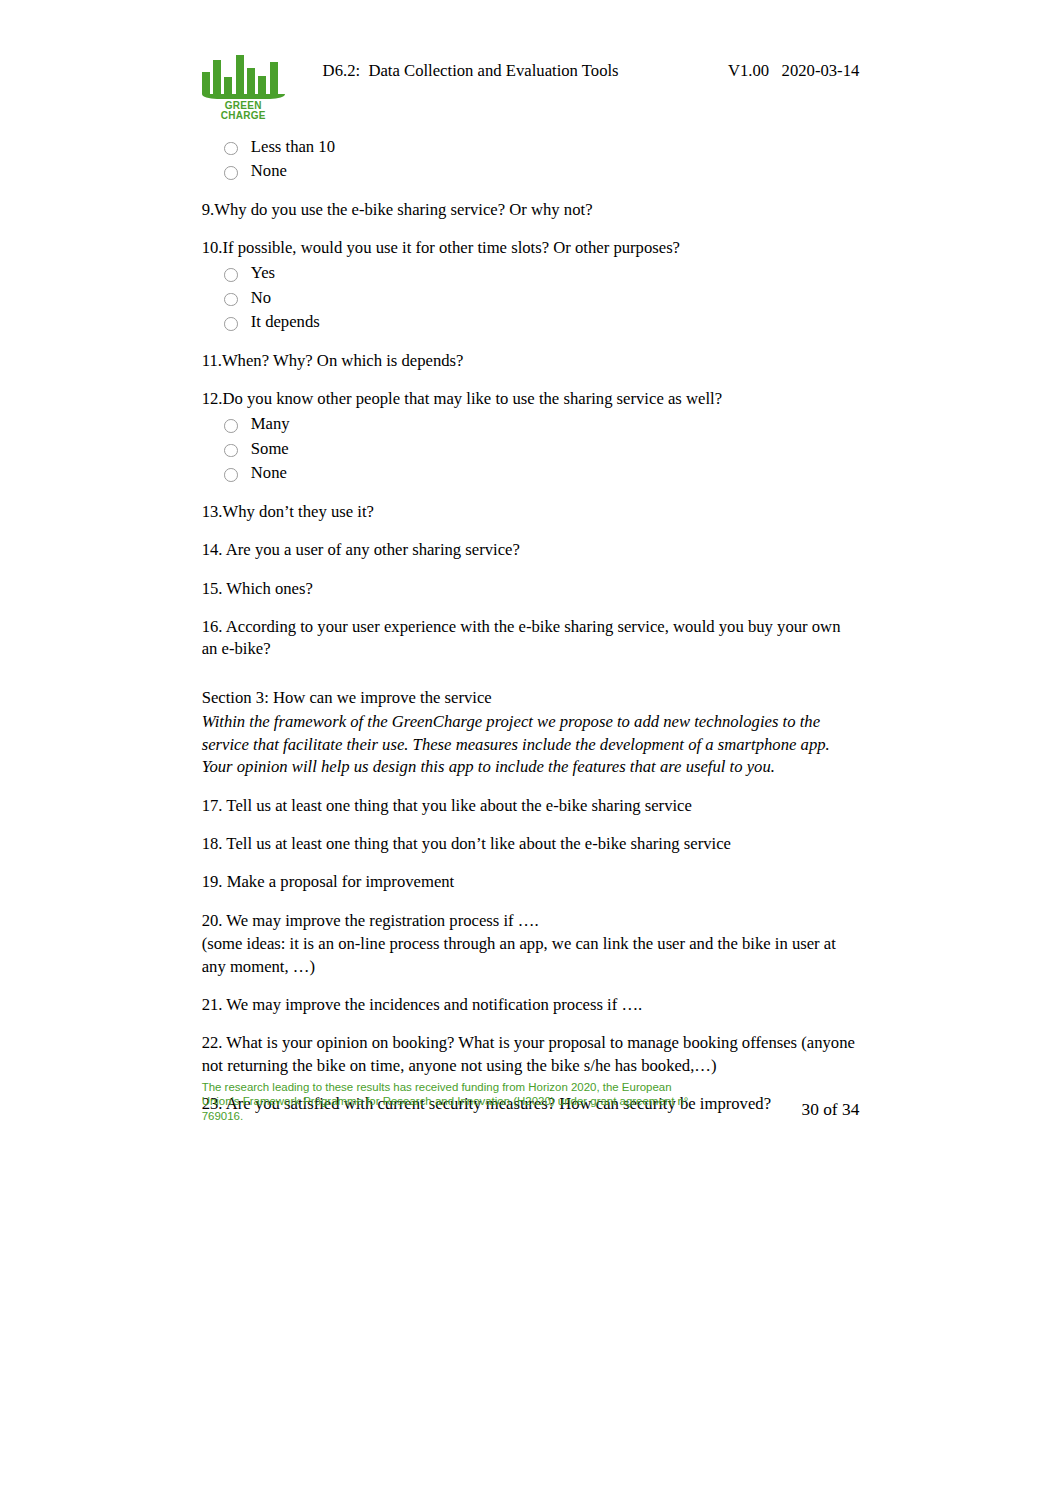GREEN
CHARGE
D6.2: Data Collection and Evaluation Tools V1.00 2020-03-14
Less than 10
None
9.Why do you use the e-bike sharing service? Or why not?
10.If possible, would you use it for other time slots? Or other purposes?
Yes
No
It depends
11.When? Why? On which is depends?
12.Do you know other people that may like to use the sharing service as well?
Many
Some
None
13.Why don’t they use it?
14. Are you a user of any other sharing service?
15. Which ones?
16. According to your user experience with the e-bike sharing service, would you buy your own an e-bike?
Section 3: How can we improve the service Within the framework of the GreenCharge project we propose to add new technologies to the service that facilitate their use. These measures include the development of a smartphone app. Your opinion will help us design this app to include the features that are useful to you.
17. Tell us at least one thing that you like about the e-bike sharing service
18. Tell us at least one thing that you don’t like about the e-bike sharing service
19. Make a proposal for improvement
20. We may improve the registration process if ….
(some ideas: it is an on-line process through an app, we can link the user and the bike in user at any moment, …)
21. We may improve the incidences and notification process if ….
22. What is your opinion on booking? What is your proposal to manage booking offenses (anyone not returning the bike on time, anyone not using the bike s/he has booked,…)
23. Are you satisfied with current security measures? How can security be improved?
The research leading to these results has received funding from Horizon 2020, the European Union's Framework Programme for Research and Innovation (H2020) under grant agreement n° 769016.
30 of 34